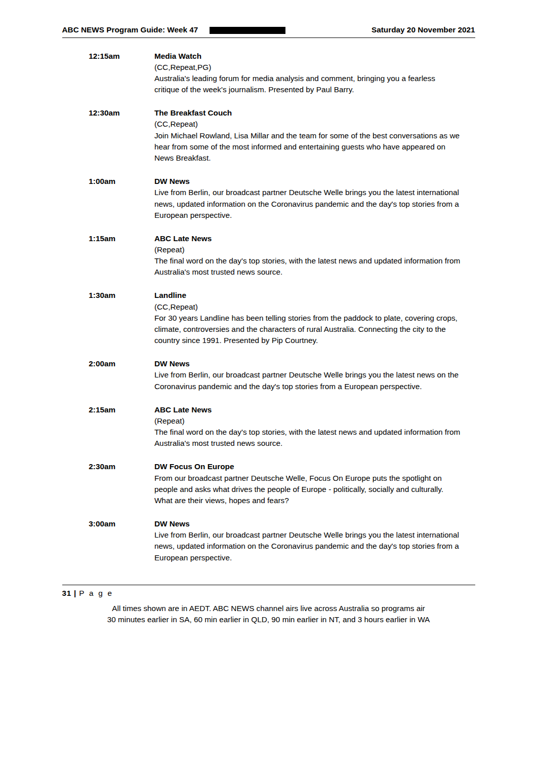ABC NEWS Program Guide: Week 47 Saturday 20 November 2021
| 12:15am | Media Watch (CC,Repeat,PG) Australia's leading forum for media analysis and comment, bringing you a fearless critique of the week's journalism. Presented by Paul Barry. |
| 12:30am | The Breakfast Couch (CC,Repeat) Join Michael Rowland, Lisa Millar and the team for some of the best conversations as we hear from some of the most informed and entertaining guests who have appeared on News Breakfast. |
| 1:00am | DW News Live from Berlin, our broadcast partner Deutsche Welle brings you the latest international news, updated information on the Coronavirus pandemic and the day's top stories from a European perspective. |
| 1:15am | ABC Late News (Repeat) The final word on the day's top stories, with the latest news and updated information from Australia's most trusted news source. |
| 1:30am | Landline (CC,Repeat) For 30 years Landline has been telling stories from the paddock to plate, covering crops, climate, controversies and the characters of rural Australia. Connecting the city to the country since 1991. Presented by Pip Courtney. |
| 2:00am | DW News Live from Berlin, our broadcast partner Deutsche Welle brings you the latest news on the Coronavirus pandemic and the day's top stories from a European perspective. |
| 2:15am | ABC Late News (Repeat) The final word on the day's top stories, with the latest news and updated information from Australia's most trusted news source. |
| 2:30am | DW Focus On Europe From our broadcast partner Deutsche Welle, Focus On Europe puts the spotlight on people and asks what drives the people of Europe - politically, socially and culturally. What are their views, hopes and fears? |
| 3:00am | DW News Live from Berlin, our broadcast partner Deutsche Welle brings you the latest international news, updated information on the Coronavirus pandemic and the day's top stories from a European perspective. |
31 | P a g e
All times shown are in AEDT. ABC NEWS channel airs live across Australia so programs air
30 minutes earlier in SA, 60 min earlier in QLD, 90 min earlier in NT, and 3 hours earlier in WA